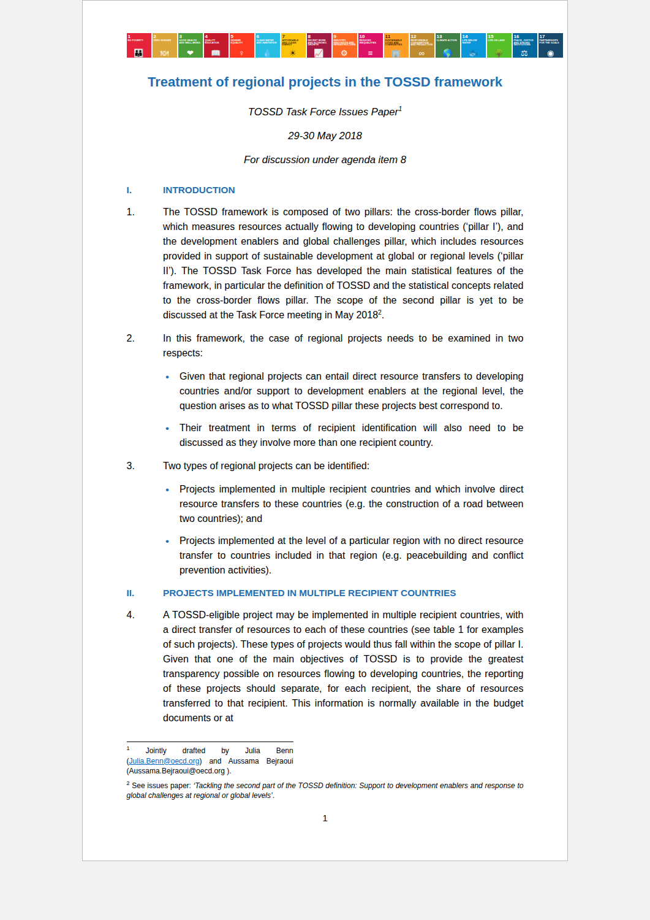1 NO POVERTY👪
2 ZERO HUNGER🍽
3 GOOD HEALTH AND WELL-BEING❤
4 QUALITY EDUCATION📖
5 GENDER EQUALITY♀
6 CLEAN WATER AND SANITATION💧
7 AFFORDABLE AND CLEAN ENERGY☀
8 DECENT WORK AND ECONOMIC GROWTH📈
9 INDUSTRY, INNOVATION AND INFRASTRUCTURE⚙
10 REDUCED INEQUALITIES≡
11 SUSTAINABLE CITIES AND COMMUNITIES🏢
12 RESPONSIBLE CONSUMPTION AND PRODUCTION∞
13 CLIMATE ACTION🌎
14 LIFE BELOW WATER🐟
15 LIFE ON LAND🌳
16 PEACE, JUSTICE AND STRONG INSTITUTIONS⚖
17 PARTNERSHIPS FOR THE GOALS◉
Treatment of regional projects in the TOSSD framework
TOSSD Task Force Issues Paper1
29-30 May 2018
For discussion under agenda item 8
I. INTRODUCTION
1. The TOSSD framework is composed of two pillars: the cross-border flows pillar, which measures resources actually flowing to developing countries (‘pillar I’), and the development enablers and global challenges pillar, which includes resources provided in support of sustainable development at global or regional levels (‘pillar II’). The TOSSD Task Force has developed the main statistical features of the framework, in particular the definition of TOSSD and the statistical concepts related to the cross-border flows pillar. The scope of the second pillar is yet to be discussed at the Task Force meeting in May 20182.
2. In this framework, the case of regional projects needs to be examined in two respects:
Given that regional projects can entail direct resource transfers to developing countries and/or support to development enablers at the regional level, the question arises as to what TOSSD pillar these projects best correspond to.
Their treatment in terms of recipient identification will also need to be discussed as they involve more than one recipient country.
3. Two types of regional projects can be identified:
Projects implemented in multiple recipient countries and which involve direct resource transfers to these countries (e.g. the construction of a road between two countries); and
Projects implemented at the level of a particular region with no direct resource transfer to countries included in that region (e.g. peacebuilding and conflict prevention activities).
II. PROJECTS IMPLEMENTED IN MULTIPLE RECIPIENT COUNTRIES
4. A TOSSD-eligible project may be implemented in multiple recipient countries, with a direct transfer of resources to each of these countries (see table 1 for examples of such projects). These types of projects would thus fall within the scope of pillar I. Given that one of the main objectives of TOSSD is to provide the greatest transparency possible on resources flowing to developing countries, the reporting of these projects should separate, for each recipient, the share of resources transferred to that recipient. This information is normally available in the budget documents or at
1 Jointly drafted by Julia Benn (Julia.Benn@oecd.org) and Aussama Bejraoui (Aussama.Bejraoui@oecd.org ).
2 See issues paper: ‘Tackling the second part of the TOSSD definition: Support to development enablers and response to global challenges at regional or global levels’.
1